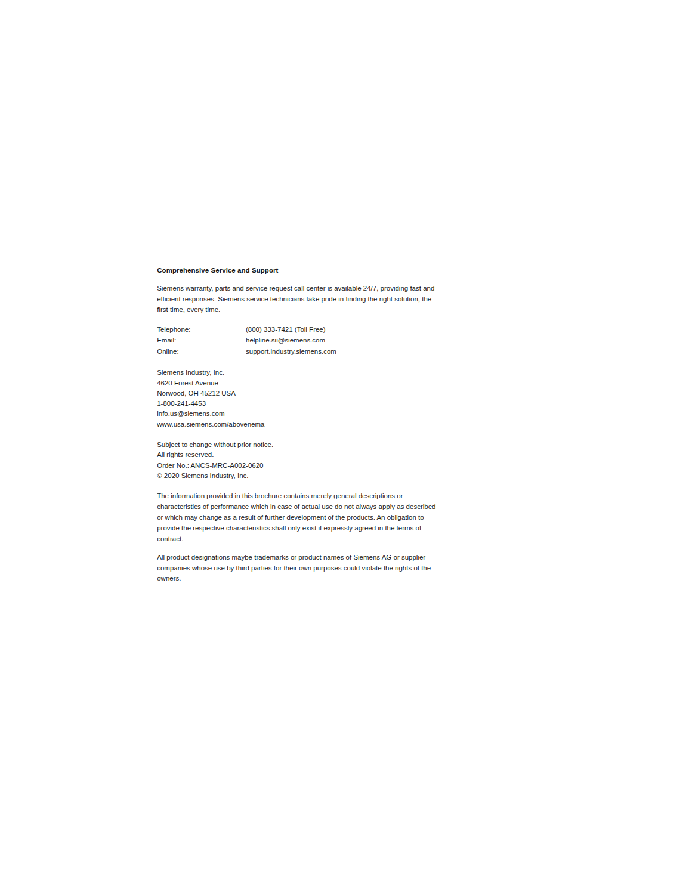Comprehensive Service and Support
Siemens warranty, parts and service request call center is available 24/7, providing fast and efficient responses. Siemens service technicians take pride in finding the right solution, the first time, every time.
| Telephone: | (800) 333-7421 (Toll Free) |
| Email: | helpline.sii@siemens.com |
| Online: | support.industry.siemens.com |
Siemens Industry, Inc.
4620 Forest Avenue
Norwood, OH 45212 USA
1-800-241-4453
info.us@siemens.com
www.usa.siemens.com/abovenema
Subject to change without prior notice.
All rights reserved.
Order No.: ANCS-MRC-A002-0620
© 2020 Siemens Industry, Inc.
The information provided in this brochure contains merely general descriptions or characteristics of performance which in case of actual use do not always apply as described or which may change as a result of further development of the products. An obligation to provide the respective characteristics shall only exist if expressly agreed in the terms of contract.
All product designations maybe trademarks or product names of Siemens AG or supplier companies whose use by third parties for their own purposes could violate the rights of the owners.